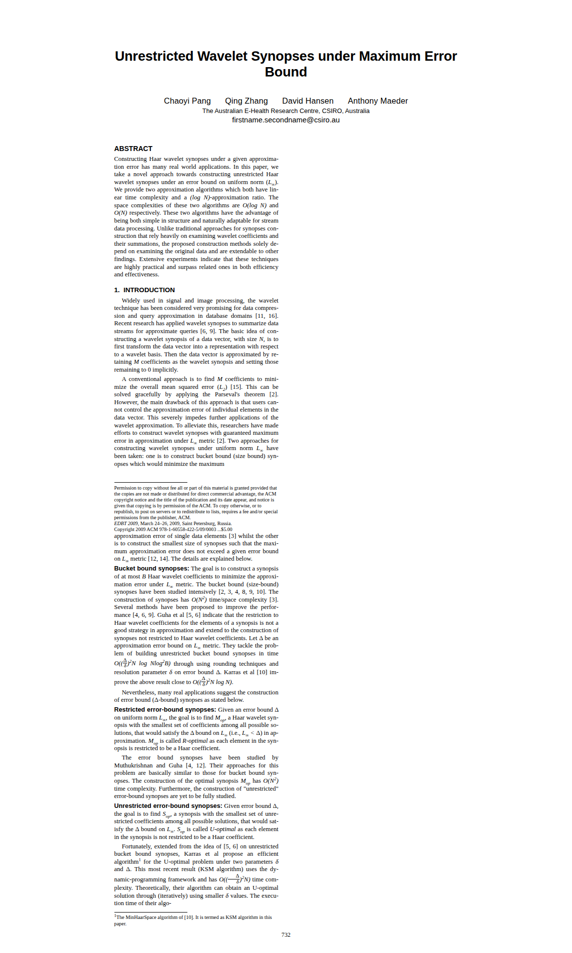Unrestricted Wavelet Synopses under Maximum Error
Bound
Chaoyi Pang Qing Zhang David Hansen Anthony Maeder
The Australian E-Health Research Centre, CSIRO, Australia
firstname.secondname@csiro.au
ABSTRACT
Constructing Haar wavelet synopses under a given approximation error has many real world applications. In this paper, we take a novel approach towards constructing unrestricted Haar wavelet synopses under an error bound on uniform norm (L∞). We provide two approximation algorithms which both have linear time complexity and a (log N)-approximation ratio. The space complexities of these two algorithms are O(log N) and O(N) respectively. These two algorithms have the advantage of being both simple in structure and naturally adaptable for stream data processing. Unlike traditional approaches for synopses construction that rely heavily on examining wavelet coefficients and their summations, the proposed construction methods solely depend on examining the original data and are extendable to other findings. Extensive experiments indicate that these techniques are highly practical and surpass related ones in both efficiency and effectiveness.
1. INTRODUCTION
Widely used in signal and image processing, the wavelet technique has been considered very promising for data compression and query approximation in database domains [11, 16]. Recent research has applied wavelet synopses to summarize data streams for approximate queries [6, 9]. The basic idea of constructing a wavelet synopsis of a data vector, with size N, is to first transform the data vector into a representation with respect to a wavelet basis. Then the data vector is approximated by retaining M coefficients as the wavelet synopsis and setting those remaining to 0 implicitly.
A conventional approach is to find M coefficients to minimize the overall mean squared error (L2) [15]. This can be solved gracefully by applying the Parseval's theorem [2]. However, the main drawback of this approach is that users cannot control the approximation error of individual elements in the data vector. This severely impedes further applications of the wavelet approximation. To alleviate this, researchers have made efforts to construct wavelet synopses with guaranteed maximum error in approximation under L∞ metric [2]. Two approaches for constructing wavelet synopses under uniform norm L∞ have been taken: one is to construct bucket bound (size bound) synopses which would minimize the maximum
Permission to copy without fee all or part of this material is granted provided that the copies are not made or distributed for direct commercial advantage, the ACM copyright notice and the title of the publication and its date appear, and notice is given that copying is by permission of the ACM. To copy otherwise, or to republish, to post on servers or to redistribute to lists, requires a fee and/or special permissions from the publisher, ACM.
EDBT 2009, March 24–26, 2009, Saint Petersburg, Russia.
Copyright 2009 ACM 978-1-60558-422-5/09/0003 ...$5.00
approximation error of single data elements [3] whilst the other is to construct the smallest size of synopses such that the maximum approximation error does not exceed a given error bound on L∞ metric [12, 14]. The details are explained below.
Bucket bound synopses: The goal is to construct a synopsis of at most B Haar wavelet coefficients to minimize the approximation error under L∞ metric. The bucket bound (size-bound) synopses have been studied intensively [2, 3, 4, 8, 9, 10]. The construction of synopses has O(N2) time/space complexity [3]. Several methods have been proposed to improve the performance [4, 6, 9]. Guha et al [5, 6] indicate that the restriction to Haar wavelet coefficients for the elements of a synopsis is not a good strategy in approximation and extend to the construction of synopses not restricted to Haar wavelet coefficients. Let Δ be an approximation error bound on L∞ metric. They tackle the problem of building unrestricted bucket bound synopses in time O((Δδ)2N log N log2B) through using rounding techniques and resolution parameter δ on error bound Δ. Karras et al [10] improve the above result close to O((Δδ)2N log N).
Nevertheless, many real applications suggest the construction of error bound (Δ-bound) synopses as stated below.
Restricted error-bound synopses: Given an error bound Δ on uniform norm L∞, the goal is to find Mop, a Haar wavelet synopsis with the smallest set of coefficients among all possible solutions, that would satisfy the Δ bound on L∞ (i.e., L∞ < Δ) in approximation. Mop is called R-optimal as each element in the synopsis is restricted to be a Haar coefficient.
The error bound synopses have been studied by Muthukrishnan and Guha [4, 12]. Their approaches for this problem are basically similar to those for bucket bound synopses. The construction of the optimal synopsis Mop has O(N2) time complexity. Furthermore, the construction of "unrestricted" error-bound synopses are yet to be fully studied.
Unrestricted error-bound synopses: Given error bound Δ, the goal is to find Sop, a synopsis with the smallest set of unrestricted coefficients among all possible solutions, that would satisfy the Δ bound on L∞. Sop is called U-optimal as each element in the synopsis is not restricted to be a Haar coefficient.
Fortunately, extended from the idea of [5, 6] on unrestricted bucket bound synopses, Karras et al propose an efficient algorithm1 for the U-optimal problem under two parameters δ and Δ. This most recent result (KSM algorithm) uses the dynamic-programming framework and has O((Δδ)2N) time complexity. Theoretically, their algorithm can obtain an U-optimal solution through (iteratively) using smaller δ values. The execution time of their algo-
1The MinHaarSpace algorithm of [10]. It is termed as KSM algorithm in this paper.
732